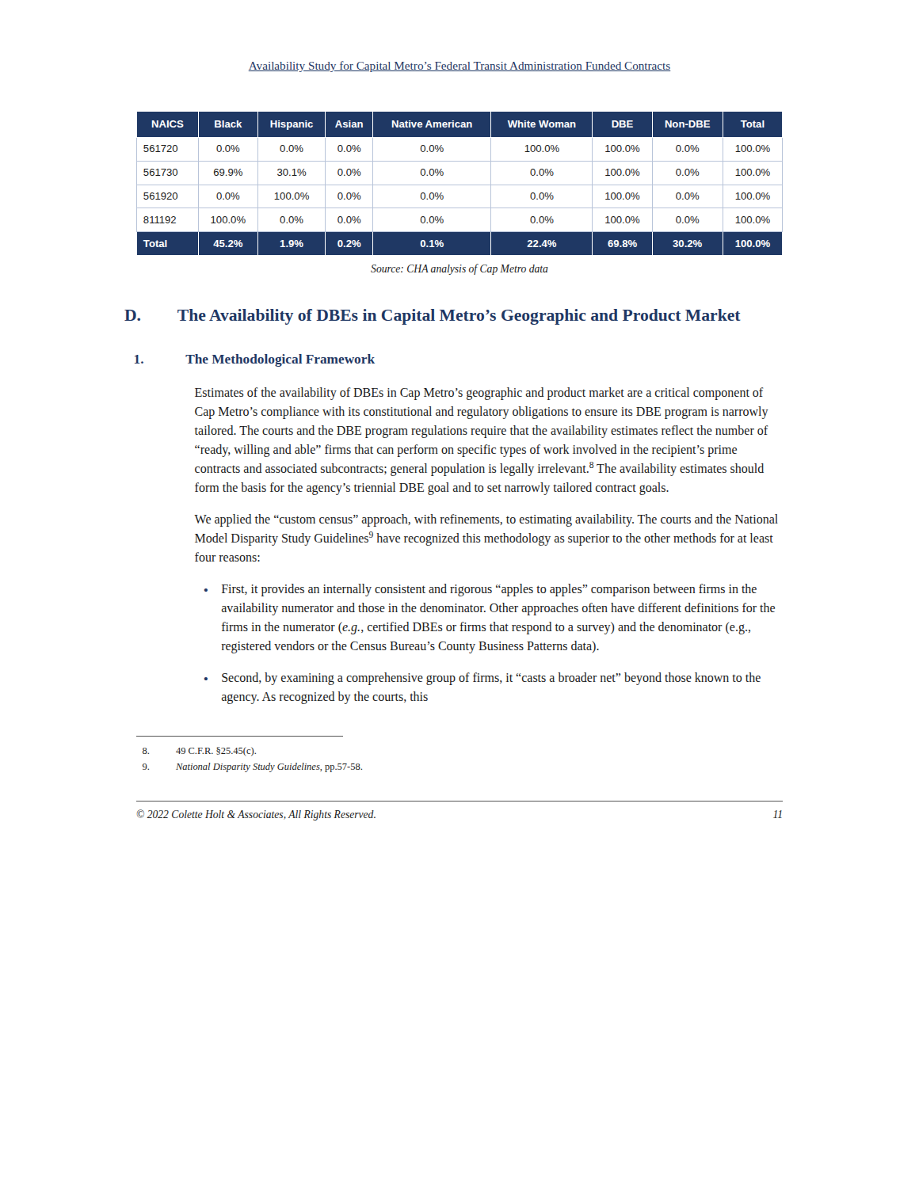Availability Study for Capital Metro’s Federal Transit Administration Funded Contracts
| NAICS | Black | Hispanic | Asian | Native American | White Woman | DBE | Non-DBE | Total |
| --- | --- | --- | --- | --- | --- | --- | --- | --- |
| 561720 | 0.0% | 0.0% | 0.0% | 0.0% | 100.0% | 100.0% | 0.0% | 100.0% |
| 561730 | 69.9% | 30.1% | 0.0% | 0.0% | 0.0% | 100.0% | 0.0% | 100.0% |
| 561920 | 0.0% | 100.0% | 0.0% | 0.0% | 0.0% | 100.0% | 0.0% | 100.0% |
| 811192 | 100.0% | 0.0% | 0.0% | 0.0% | 0.0% | 100.0% | 0.0% | 100.0% |
| Total | 45.2% | 1.9% | 0.2% | 0.1% | 22.4% | 69.8% | 30.2% | 100.0% |
Source: CHA analysis of Cap Metro data
D. The Availability of DBEs in Capital Metro’s Geographic and Product Market
1. The Methodological Framework
Estimates of the availability of DBEs in Cap Metro’s geographic and product market are a critical component of Cap Metro’s compliance with its constitutional and regulatory obligations to ensure its DBE program is narrowly tailored. The courts and the DBE program regulations require that the availability estimates reflect the number of “ready, willing and able” firms that can perform on specific types of work involved in the recipient’s prime contracts and associated subcontracts; general population is legally irrelevant.8 The availability estimates should form the basis for the agency’s triennial DBE goal and to set narrowly tailored contract goals.
We applied the “custom census” approach, with refinements, to estimating availability. The courts and the National Model Disparity Study Guidelines9 have recognized this methodology as superior to the other methods for at least four reasons:
First, it provides an internally consistent and rigorous “apples to apples” comparison between firms in the availability numerator and those in the denominator. Other approaches often have different definitions for the firms in the numerator (e.g., certified DBEs or firms that respond to a survey) and the denominator (e.g., registered vendors or the Census Bureau’s County Business Patterns data).
Second, by examining a comprehensive group of firms, it “casts a broader net” beyond those known to the agency. As recognized by the courts, this
8. 49 C.F.R. §25.45(c).
9. National Disparity Study Guidelines, pp.57-58.
© 2022 Colette Holt & Associates, All Rights Reserved. 11